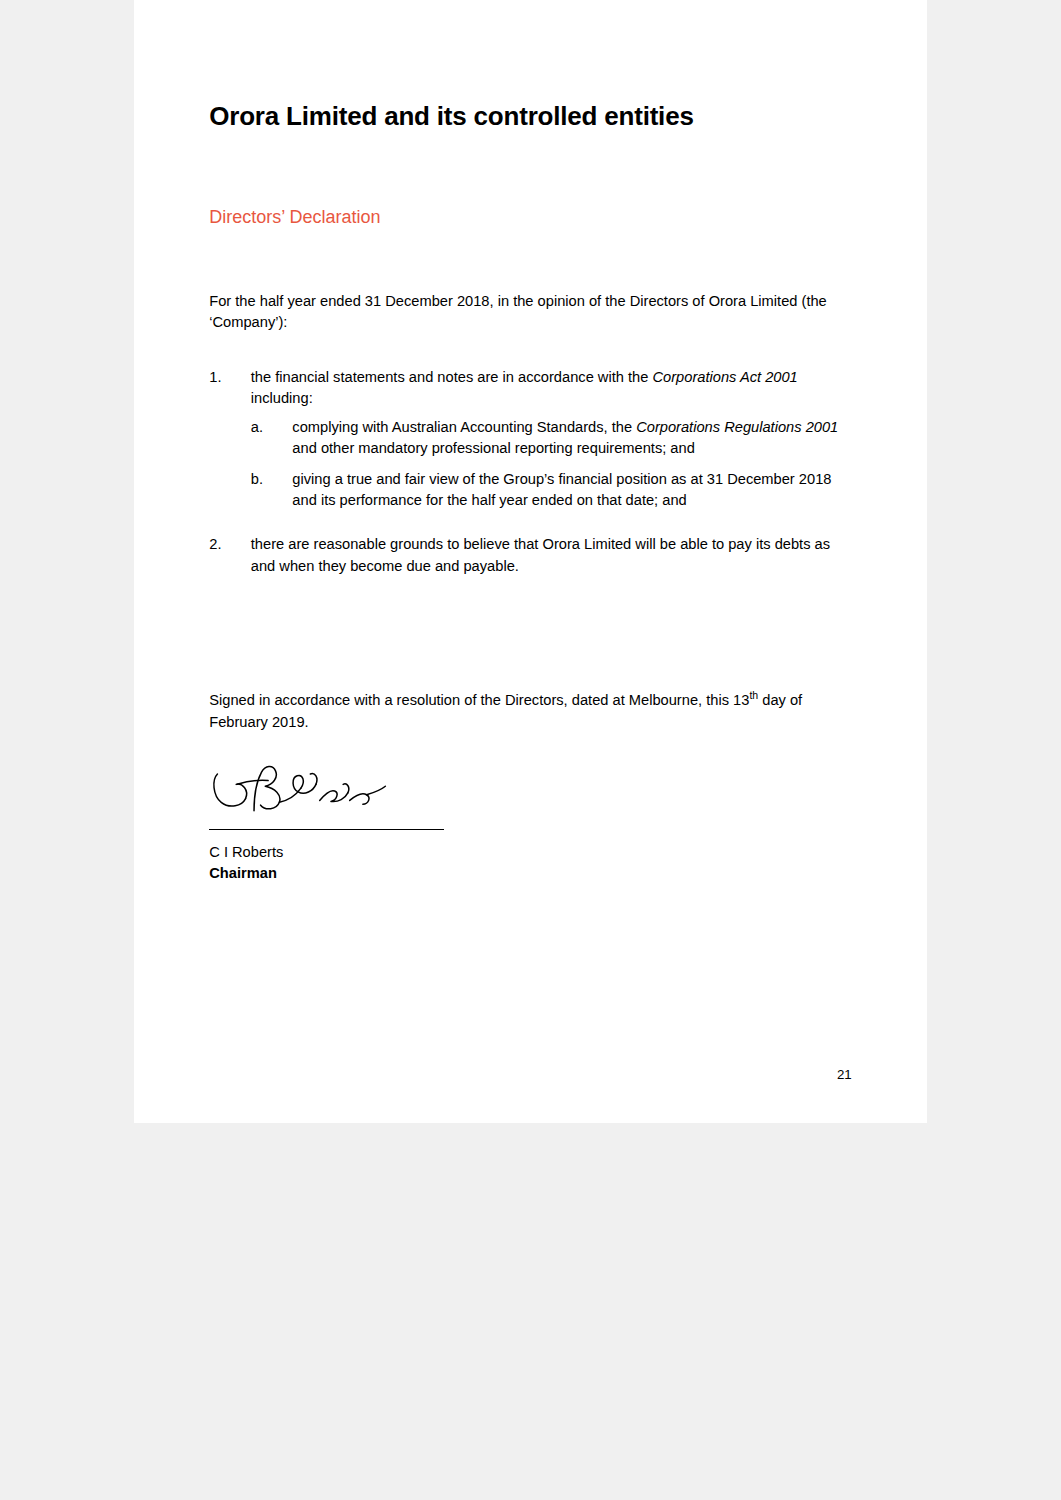Orora Limited and its controlled entities
Directors’ Declaration
For the half year ended 31 December 2018, in the opinion of the Directors of Orora Limited (the ‘Company’):
the financial statements and notes are in accordance with the Corporations Act 2001 including:
complying with Australian Accounting Standards, the Corporations Regulations 2001 and other mandatory professional reporting requirements; and
giving a true and fair view of the Group’s financial position as at 31 December 2018 and its performance for the half year ended on that date; and
there are reasonable grounds to believe that Orora Limited will be able to pay its debts as and when they become due and payable.
Signed in accordance with a resolution of the Directors, dated at Melbourne, this 13th day of February 2019.
C I Roberts
Chairman
21